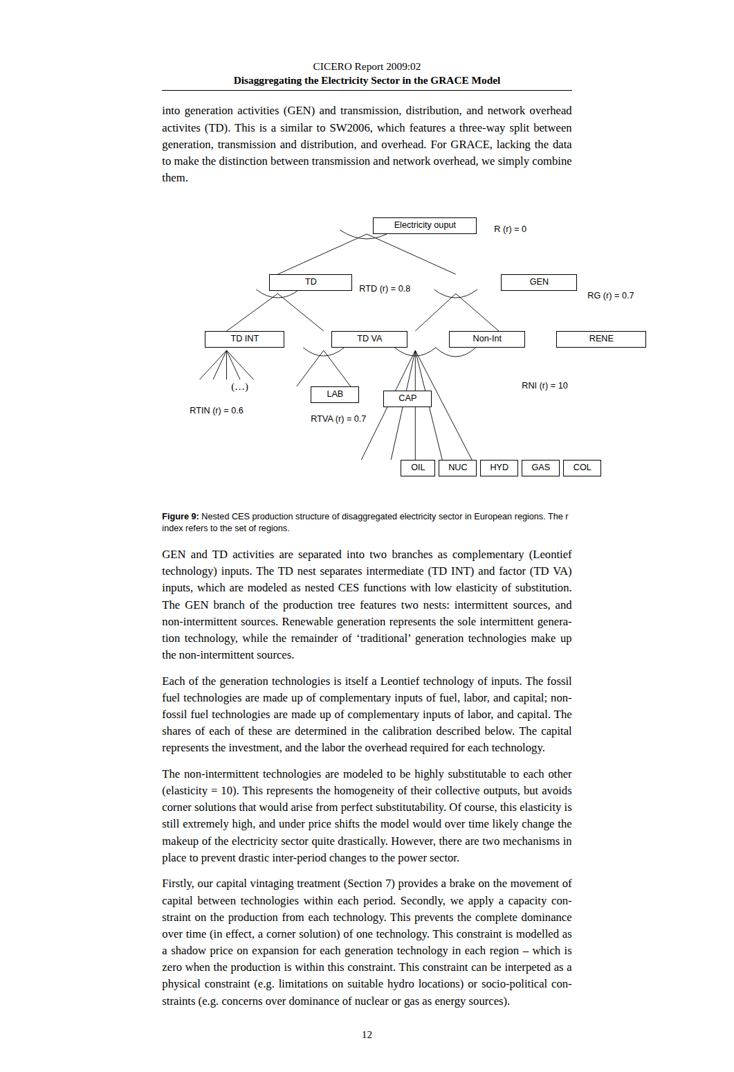CICERO Report 2009:02
Disaggregating the Electricity Sector in the GRACE Model
into generation activities (GEN) and transmission, distribution, and network overhead activites (TD). This is a similar to SW2006, which features a three-way split between generation, transmission and distribution, and overhead. For GRACE, lacking the data to make the distinction between transmission and network overhead, we simply combine them.
Electricity ouput
R (r) = 0
TD
RTD (r) = 0.8
GEN
RG (r) = 0.7
TD INT
TD VA
Non-Int
RENE
(…)
RTIN (r) = 0.6
LAB
CAP
RTVA (r) = 0.7
RNI (r) = 10
OIL
NUC
HYD
GAS
COL
Figure 9: Nested CES production structure of disaggregated electricity sector in European regions. The r index refers to the set of regions.
GEN and TD activities are separated into two branches as complementary (Leontief technology) inputs. The TD nest separates intermediate (TD INT) and factor (TD VA) inputs, which are modeled as nested CES functions with low elasticity of substitution. The GEN branch of the production tree features two nests: intermittent sources, and non-intermittent sources. Renewable generation represents the sole intermittent generation technology, while the remainder of ‘traditional’ generation technologies make up the non-intermittent sources.
Each of the generation technologies is itself a Leontief technology of inputs. The fossil fuel technologies are made up of complementary inputs of fuel, labor, and capital; non-fossil fuel technologies are made up of complementary inputs of labor, and capital. The shares of each of these are determined in the calibration described below. The capital represents the investment, and the labor the overhead required for each technology.
The non-intermittent technologies are modeled to be highly substitutable to each other (elasticity = 10). This represents the homogeneity of their collective outputs, but avoids corner solutions that would arise from perfect substitutability. Of course, this elasticity is still extremely high, and under price shifts the model would over time likely change the makeup of the electricity sector quite drastically. However, there are two mechanisms in place to prevent drastic inter-period changes to the power sector.
Firstly, our capital vintaging treatment (Section 7) provides a brake on the movement of capital between technologies within each period. Secondly, we apply a capacity constraint on the production from each technology. This prevents the complete dominance over time (in effect, a corner solution) of one technology. This constraint is modelled as a shadow price on expansion for each generation technology in each region – which is zero when the production is within this constraint. This constraint can be interpeted as a physical constraint (e.g. limitations on suitable hydro locations) or socio-political constraints (e.g. concerns over dominance of nuclear or gas as energy sources).
12